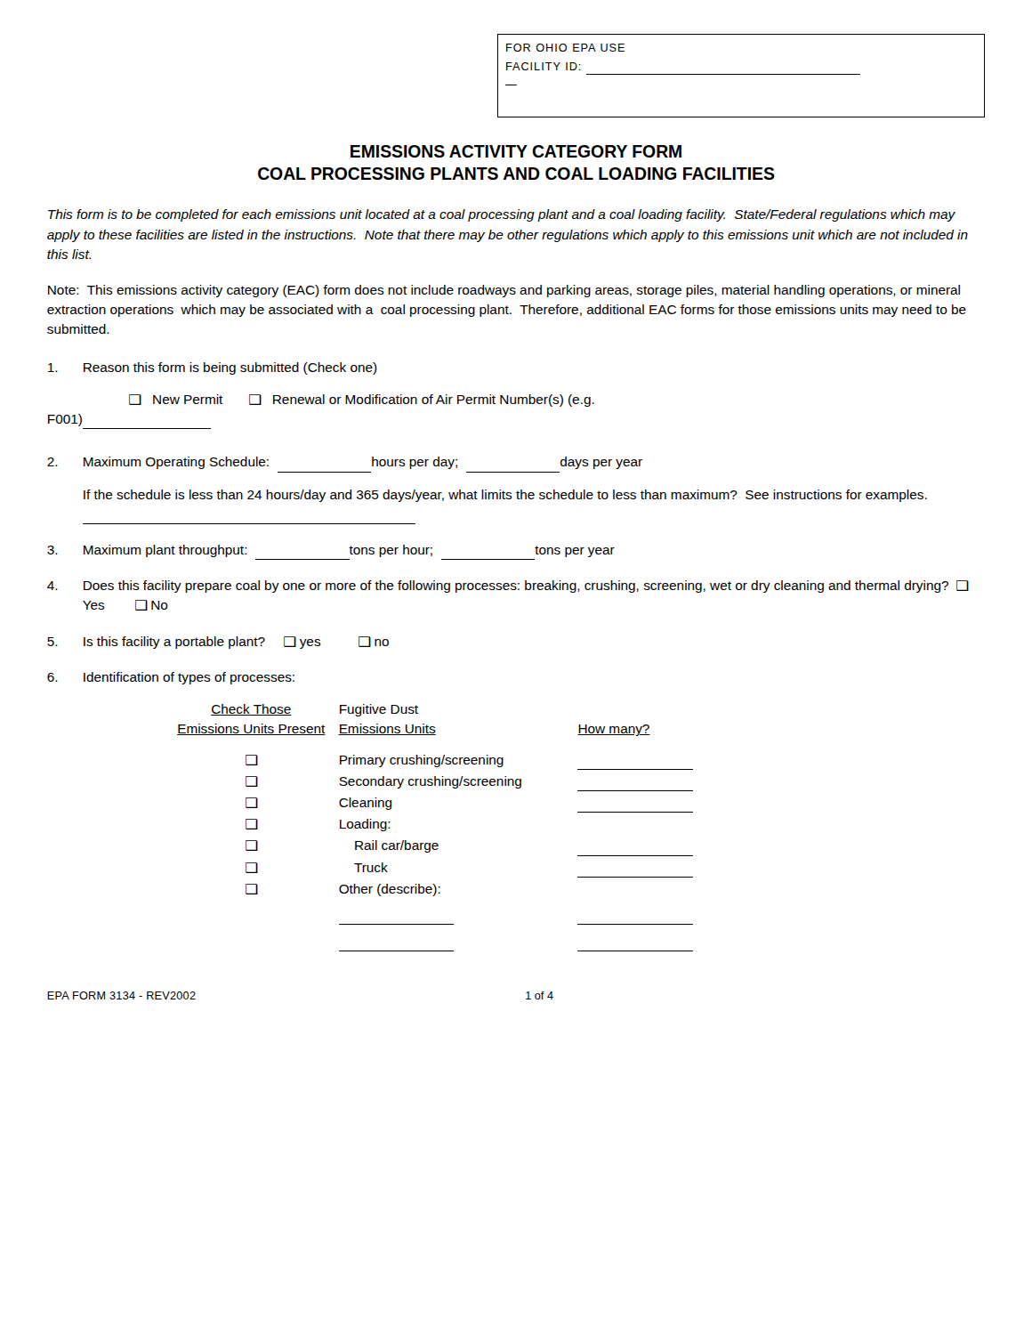FOR OHIO EPA USE
FACILITY ID:
—
EMISSIONS ACTIVITY CATEGORY FORM COAL PROCESSING PLANTS AND COAL LOADING FACILITIES
This form is to be completed for each emissions unit located at a coal processing plant and a coal loading facility. State/Federal regulations which may apply to these facilities are listed in the instructions. Note that there may be other regulations which apply to this emissions unit which are not included in this list.
Note: This emissions activity category (EAC) form does not include roadways and parking areas, storage piles, material handling operations, or mineral extraction operations which may be associated with a coal processing plant. Therefore, additional EAC forms for those emissions units may need to be submitted.
1. Reason this form is being submitted (Check one)
❑ New Permit ❑ Renewal or Modification of Air Permit Number(s) (e.g.
F001)
2. Maximum Operating Schedule: hours per day; days per year
If the schedule is less than 24 hours/day and 365 days/year, what limits the schedule to less than maximum? See instructions for examples.
3. Maximum plant throughput: tons per hour; tons per year
4. Does this facility prepare coal by one or more of the following processes: breaking, crushing, screening, wet or dry cleaning and thermal drying? ❑ Yes ❑ No
5. Is this facility a portable plant? ❑ yes ❑ no
6. Identification of types of processes:
| Check Those Emissions Units Present | Fugitive Dust Emissions Units | How many? |
| --- | --- | --- |
| ❑ | Primary crushing/screening | |
| ❑ | Secondary crushing/screening | |
| ❑ | Cleaning | |
| ❑ | Loading: | |
| ❑ | Rail car/barge | |
| ❑ | Truck | |
| ❑ | Other (describe): | |
EPA FORM 3134 - REV2002 1 of 4